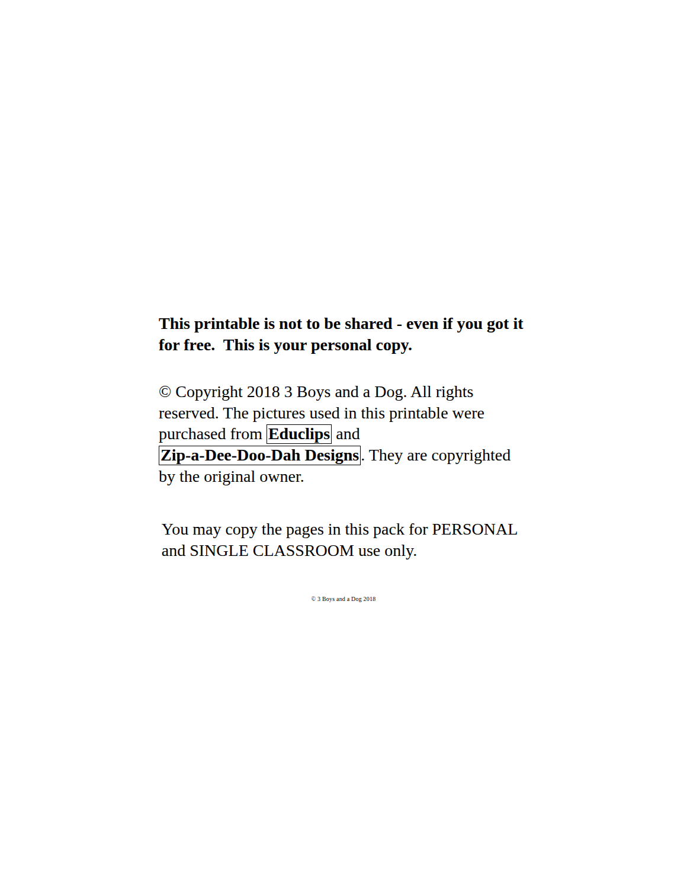This printable is not to be shared - even if you got it for free. This is your personal copy.
© Copyright 2018 3 Boys and a Dog. All rights reserved. The pictures used in this printable were purchased from Educlips and Zip-a-Dee-Doo-Dah Designs. They are copyrighted by the original owner.
You may copy the pages in this pack for PERSONAL and SINGLE CLASSROOM use only.
© 3 Boys and a Dog 2018